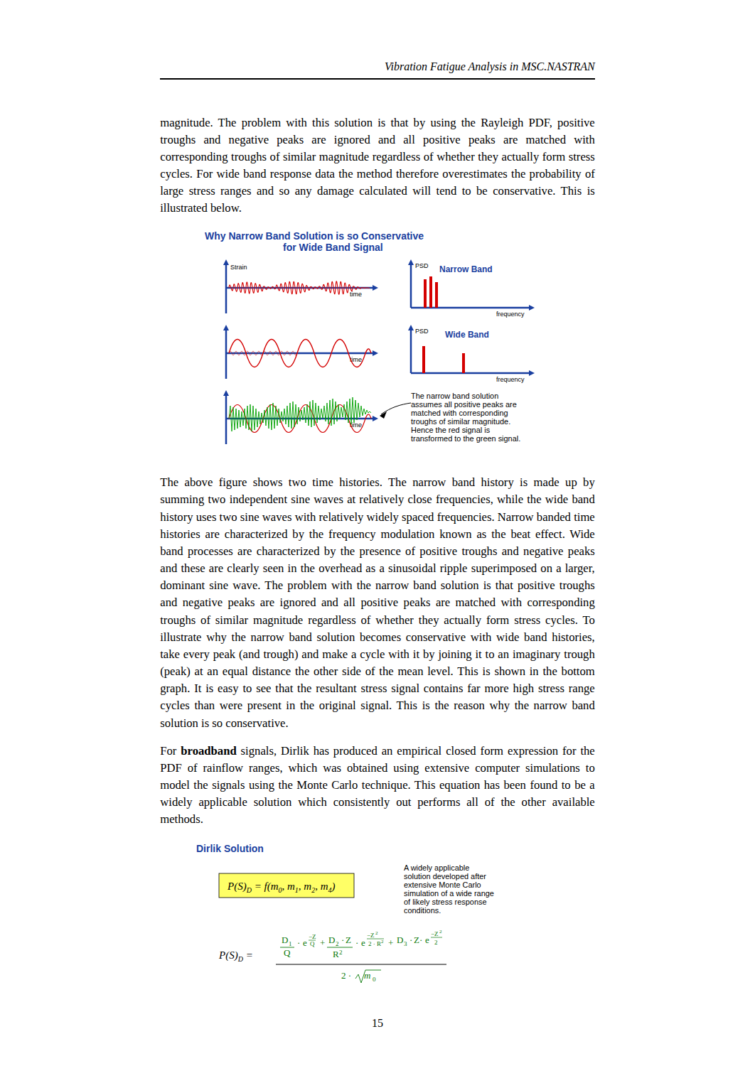Vibration Fatigue Analysis in MSC.NASTRAN
magnitude. The problem with this solution is that by using the Rayleigh PDF, positive troughs and negative peaks are ignored and all positive peaks are matched with corresponding troughs of similar magnitude regardless of whether they actually form stress cycles. For wide band response data the method therefore overestimates the probability of large stress ranges and so any damage calculated will tend to be conservative. This is illustrated below.
Why Narrow Band Solution is so Conservative for Wide Band Signal Three strain-versus-time plots on the left and two PSD-versus-frequency plots on the right, illustrating narrow band and wide band signals, with a note explaining that the narrow band solution matches all positive peaks with corresponding troughs of similar magnitude. Why Narrow Band Solution is so Conservative for Wide Band Signal Strain time time time PSD frequency Narrow Band PSD frequency Wide Band The narrow band solution assumes all positive peaks are matched with corresponding troughs of similar magnitude. Hence the red signal is transformed to the green signal.
The above figure shows two time histories. The narrow band history is made up by summing two independent sine waves at relatively close frequencies, while the wide band history uses two sine waves with relatively widely spaced frequencies. Narrow banded time histories are characterized by the frequency modulation known as the beat effect. Wide band processes are characterized by the presence of positive troughs and negative peaks and these are clearly seen in the overhead as a sinusoidal ripple superimposed on a larger, dominant sine wave. The problem with the narrow band solution is that positive troughs and negative peaks are ignored and all positive peaks are matched with corresponding troughs of similar magnitude regardless of whether they actually form stress cycles. To illustrate why the narrow band solution becomes conservative with wide band histories, take every peak (and trough) and make a cycle with it by joining it to an imaginary trough (peak) at an equal distance the other side of the mean level. This is shown in the bottom graph. It is easy to see that the resultant stress signal contains far more high stress range cycles than were present in the original signal. This is the reason why the narrow band solution is so conservative.
For broadband signals, Dirlik has produced an empirical closed form expression for the PDF of rainflow ranges, which was obtained using extensive computer simulations to model the signals using the Monte Carlo technique. This equation has been found to be a widely applicable solution which consistently out performs all of the other available methods.
Dirlik Solution Equation showing the probability density function of rainflow ranges as a function of spectral moments m0, m1, m2 and m4, and the full Dirlik closed-form expression. Dirlik Solution P(S)D = f(m0, m1, m2, m4) A widely applicable solution developed after extensive Monte Carlo simulation of a wide range of likely stress response conditions. P(S)D = D1 Q · e −Z Q + D2 · Z R2 · e −Z2 2 · R2 + D3 · Z · e −Z2 2 2 · m0
15